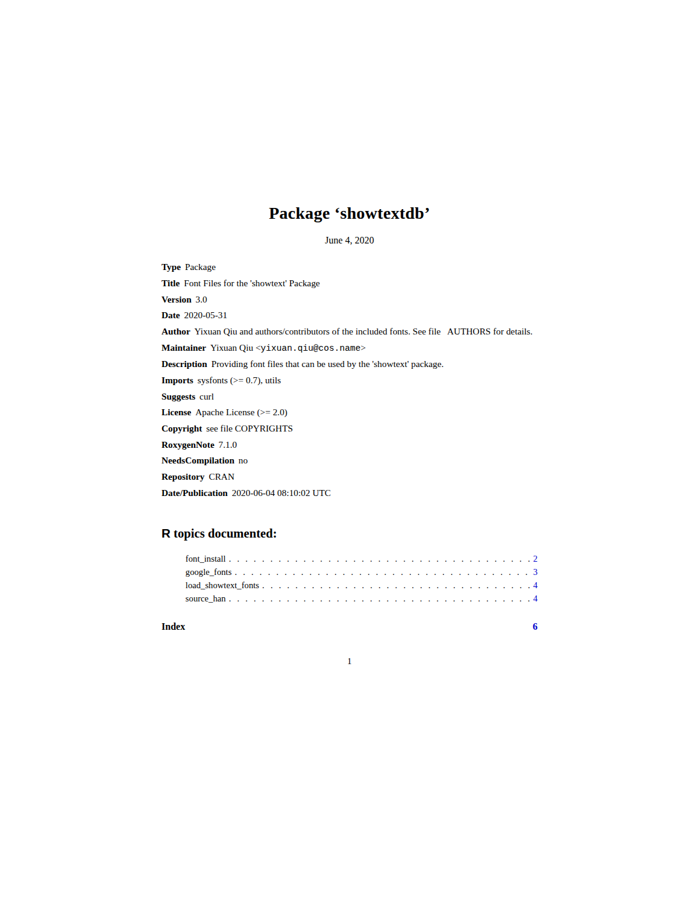Package ‘showtextdb’
June 4, 2020
Type
Package
Title
Font Files for the 'showtext' Package
Version
3.0
Date
2020-05-31
Author
Yixuan Qiu and authors/contributors of the included fonts. See file
AUTHORS for details.
Maintainer
Yixuan Qiu <yixuan.qiu@cos.name>
Description
Providing font files that can be used by the 'showtext' package.
Imports
sysfonts (>= 0.7), utils
Suggests
curl
License
Apache License (>= 2.0)
Copyright
see file COPYRIGHTS
RoxygenNote
7.1.0
NeedsCompilation
no
Repository
CRAN
Date/Publication
2020-06-04 08:10:02 UTC
R topics documented:
font_install. . . . . . . . . . . . . . . . . . . . . . . . . . . . . . . . . . . . . . . . . . . . . . . 2
google_fonts. . . . . . . . . . . . . . . . . . . . . . . . . . . . . . . . . . . . . . . . . . . . . . 3
load_showtext_fonts. . . . . . . . . . . . . . . . . . . . . . . . . . . . . . . . . . . . . . . . 4
source_han. . . . . . . . . . . . . . . . . . . . . . . . . . . . . . . . . . . . . . . . . . . . . . . 4
Index 6
1